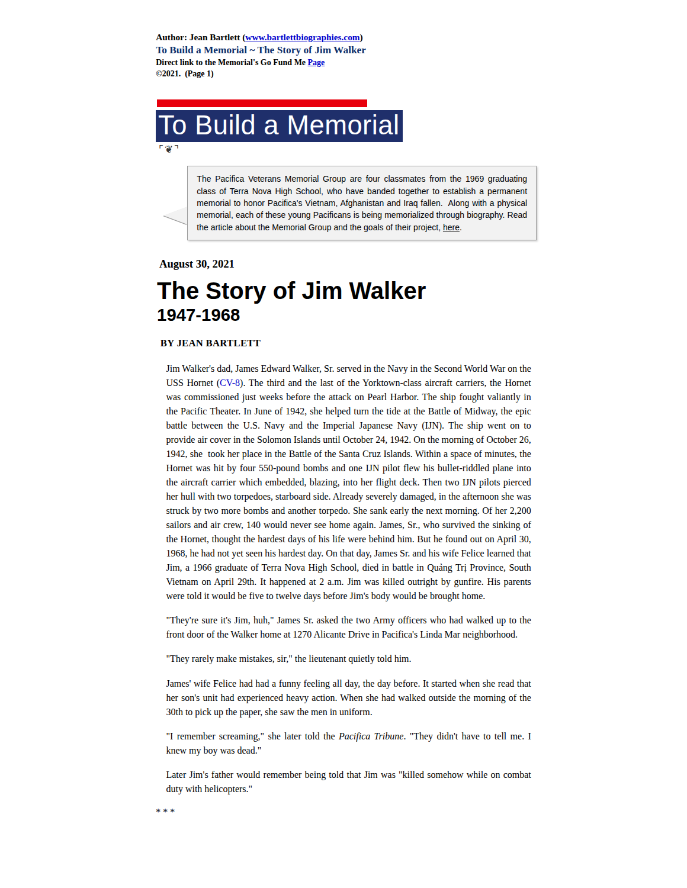Author: Jean Bartlett (www.bartlettbiographies.com)
To Build a Memorial ~ The Story of Jim Walker
Direct link to the Memorial's Go Fund Me Page
©2021. (Page 1)
To Build a Memorial
⌜❦⌝
The Pacifica Veterans Memorial Group are four classmates from the 1969 graduating class of Terra Nova High School, who have banded together to establish a permanent memorial to honor Pacifica's Vietnam, Afghanistan and Iraq fallen. Along with a physical memorial, each of these young Pacificans is being memorialized through biography. Read the article about the Memorial Group and the goals of their project, here.
August 30, 2021
The Story of Jim Walker
1947-1968
BY JEAN BARTLETT
Jim Walker's dad, James Edward Walker, Sr. served in the Navy in the Second World War on the USS Hornet (CV-8). The third and the last of the Yorktown-class aircraft carriers, the Hornet was commissioned just weeks before the attack on Pearl Harbor. The ship fought valiantly in the Pacific Theater. In June of 1942, she helped turn the tide at the Battle of Midway, the epic battle between the U.S. Navy and the Imperial Japanese Navy (IJN). The ship went on to provide air cover in the Solomon Islands until October 24, 1942. On the morning of October 26, 1942, she took her place in the Battle of the Santa Cruz Islands. Within a space of minutes, the Hornet was hit by four 550-pound bombs and one IJN pilot flew his bullet-riddled plane into the aircraft carrier which embedded, blazing, into her flight deck. Then two IJN pilots pierced her hull with two torpedoes, starboard side. Already severely damaged, in the afternoon she was struck by two more bombs and another torpedo. She sank early the next morning. Of her 2,200 sailors and air crew, 140 would never see home again. James, Sr., who survived the sinking of the Hornet, thought the hardest days of his life were behind him. But he found out on April 30, 1968, he had not yet seen his hardest day. On that day, James Sr. and his wife Felice learned that Jim, a 1966 graduate of Terra Nova High School, died in battle in Quảng Trị Province, South Vietnam on April 29th. It happened at 2 a.m. Jim was killed outright by gunfire. His parents were told it would be five to twelve days before Jim's body would be brought home.
"They're sure it's Jim, huh," James Sr. asked the two Army officers who had walked up to the front door of the Walker home at 1270 Alicante Drive in Pacifica's Linda Mar neighborhood.
"They rarely make mistakes, sir," the lieutenant quietly told him.
James' wife Felice had had a funny feeling all day, the day before. It started when she read that her son's unit had experienced heavy action. When she had walked outside the morning of the 30th to pick up the paper, she saw the men in uniform.
"I remember screaming," she later told the Pacifica Tribune. "They didn't have to tell me. I knew my boy was dead."
Later Jim's father would remember being told that Jim was "killed somehow while on combat duty with helicopters."
* * *